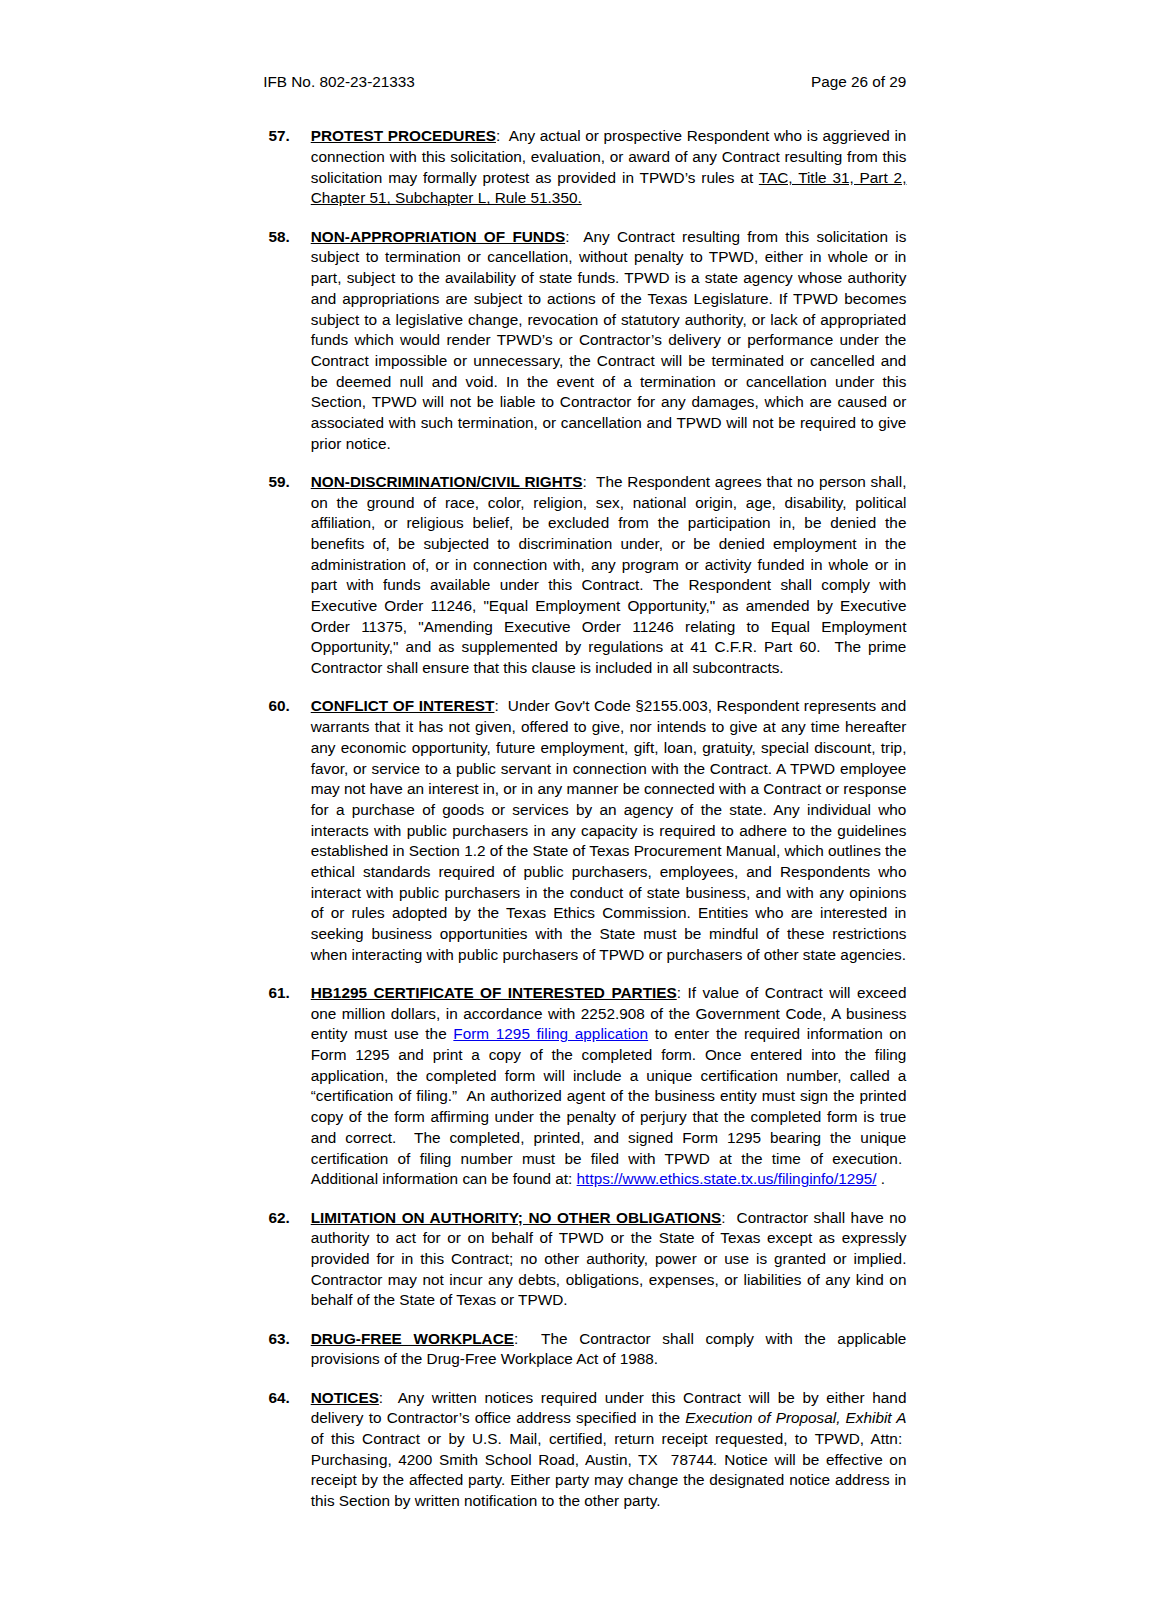IFB No. 802-23-21333
Page 26 of 29
57. PROTEST PROCEDURES: Any actual or prospective Respondent who is aggrieved in connection with this solicitation, evaluation, or award of any Contract resulting from this solicitation may formally protest as provided in TPWD’s rules at TAC, Title 31, Part 2, Chapter 51, Subchapter L, Rule 51.350.
58. NON-APPROPRIATION OF FUNDS: Any Contract resulting from this solicitation is subject to termination or cancellation, without penalty to TPWD, either in whole or in part, subject to the availability of state funds. TPWD is a state agency whose authority and appropriations are subject to actions of the Texas Legislature. If TPWD becomes subject to a legislative change, revocation of statutory authority, or lack of appropriated funds which would render TPWD’s or Contractor’s delivery or performance under the Contract impossible or unnecessary, the Contract will be terminated or cancelled and be deemed null and void. In the event of a termination or cancellation under this Section, TPWD will not be liable to Contractor for any damages, which are caused or associated with such termination, or cancellation and TPWD will not be required to give prior notice.
59. NON-DISCRIMINATION/CIVIL RIGHTS: The Respondent agrees that no person shall, on the ground of race, color, religion, sex, national origin, age, disability, political affiliation, or religious belief, be excluded from the participation in, be denied the benefits of, be subjected to discrimination under, or be denied employment in the administration of, or in connection with, any program or activity funded in whole or in part with funds available under this Contract. The Respondent shall comply with Executive Order 11246, "Equal Employment Opportunity," as amended by Executive Order 11375, "Amending Executive Order 11246 relating to Equal Employment Opportunity," and as supplemented by regulations at 41 C.F.R. Part 60. The prime Contractor shall ensure that this clause is included in all subcontracts.
60. CONFLICT OF INTEREST: Under Gov't Code §2155.003, Respondent represents and warrants that it has not given, offered to give, nor intends to give at any time hereafter any economic opportunity, future employment, gift, loan, gratuity, special discount, trip, favor, or service to a public servant in connection with the Contract. A TPWD employee may not have an interest in, or in any manner be connected with a Contract or response for a purchase of goods or services by an agency of the state. Any individual who interacts with public purchasers in any capacity is required to adhere to the guidelines established in Section 1.2 of the State of Texas Procurement Manual, which outlines the ethical standards required of public purchasers, employees, and Respondents who interact with public purchasers in the conduct of state business, and with any opinions of or rules adopted by the Texas Ethics Commission. Entities who are interested in seeking business opportunities with the State must be mindful of these restrictions when interacting with public purchasers of TPWD or purchasers of other state agencies.
61. HB1295 CERTIFICATE OF INTERESTED PARTIES: If value of Contract will exceed one million dollars, in accordance with 2252.908 of the Government Code, A business entity must use the Form 1295 filing application to enter the required information on Form 1295 and print a copy of the completed form. Once entered into the filing application, the completed form will include a unique certification number, called a “certification of filing.” An authorized agent of the business entity must sign the printed copy of the form affirming under the penalty of perjury that the completed form is true and correct. The completed, printed, and signed Form 1295 bearing the unique certification of filing number must be filed with TPWD at the time of execution. Additional information can be found at: https://www.ethics.state.tx.us/filinginfo/1295/ .
62. LIMITATION ON AUTHORITY; NO OTHER OBLIGATIONS: Contractor shall have no authority to act for or on behalf of TPWD or the State of Texas except as expressly provided for in this Contract; no other authority, power or use is granted or implied. Contractor may not incur any debts, obligations, expenses, or liabilities of any kind on behalf of the State of Texas or TPWD.
63. DRUG-FREE WORKPLACE: The Contractor shall comply with the applicable provisions of the Drug-Free Workplace Act of 1988.
64. NOTICES: Any written notices required under this Contract will be by either hand delivery to Contractor’s office address specified in the Execution of Proposal, Exhibit A of this Contract or by U.S. Mail, certified, return receipt requested, to TPWD, Attn: Purchasing, 4200 Smith School Road, Austin, TX 78744. Notice will be effective on receipt by the affected party. Either party may change the designated notice address in this Section by written notification to the other party.